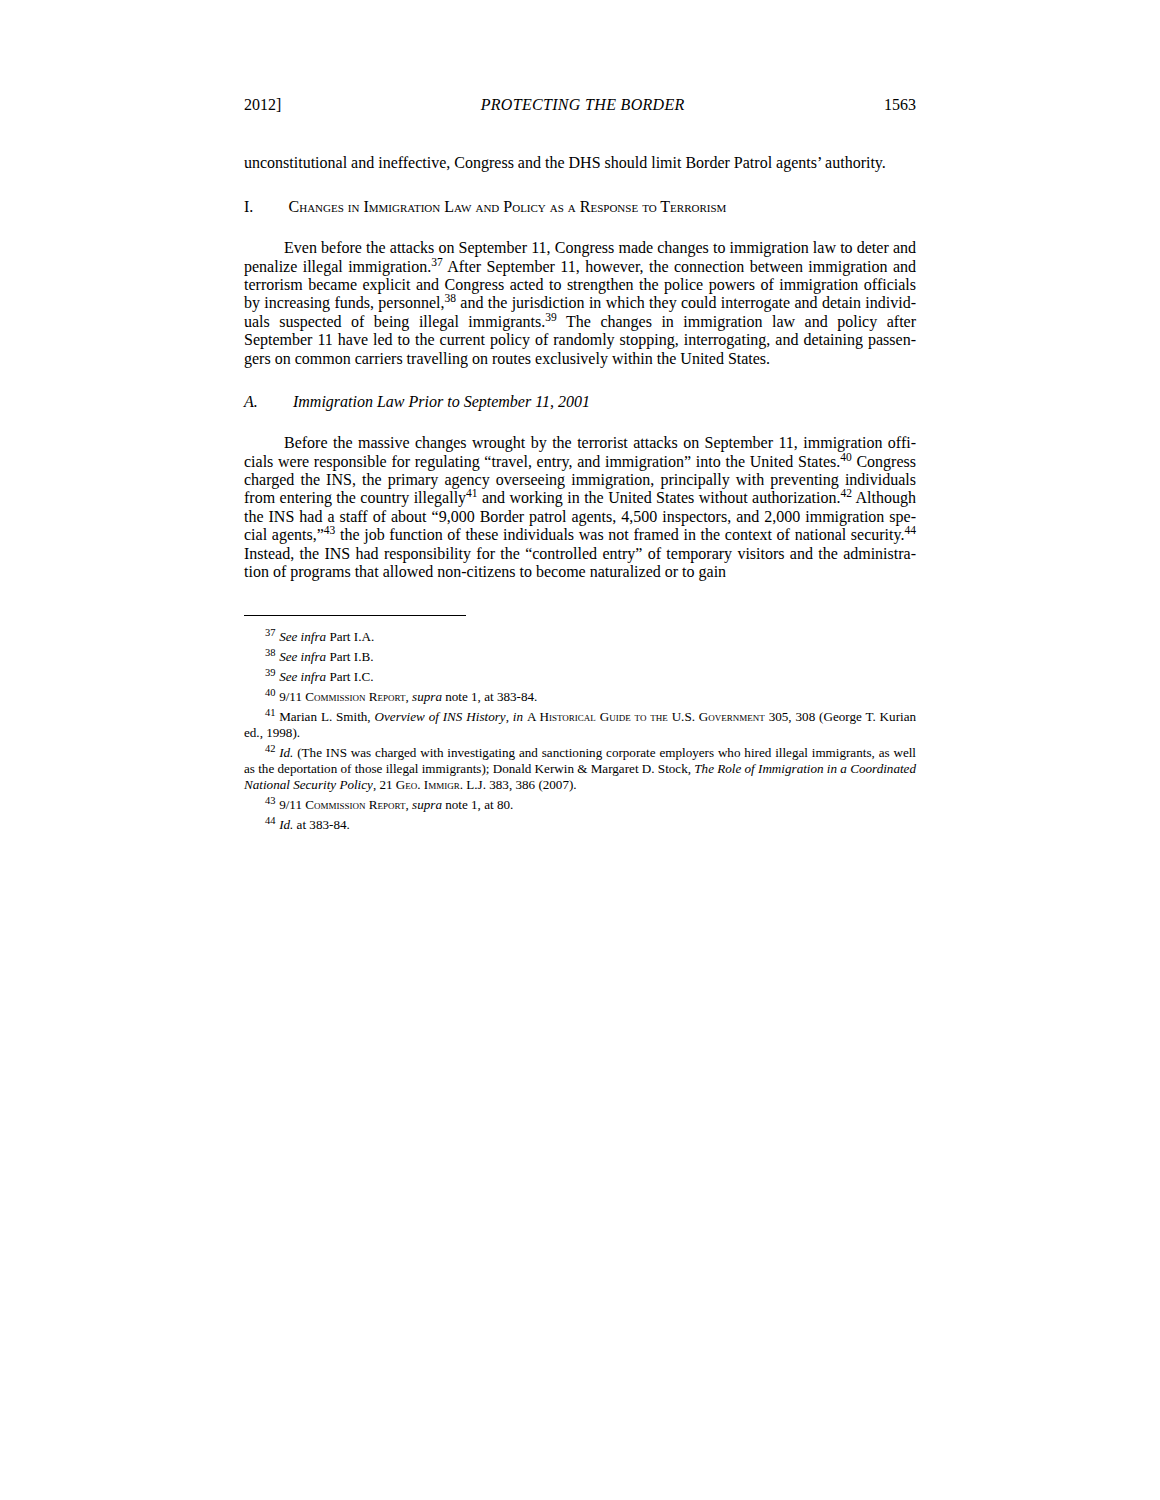2012] PROTECTING THE BORDER 1563
unconstitutional and ineffective, Congress and the DHS should limit Border Patrol agents’ authority.
I. Changes in Immigration Law and Policy as a Response to Terrorism
Even before the attacks on September 11, Congress made changes to immigration law to deter and penalize illegal immigration.37 After September 11, however, the connection between immigration and terrorism became explicit and Congress acted to strengthen the police powers of immigration officials by increasing funds, personnel,38 and the jurisdiction in which they could interrogate and detain individuals suspected of being illegal immigrants.39 The changes in immigration law and policy after September 11 have led to the current policy of randomly stopping, interrogating, and detaining passengers on common carriers travelling on routes exclusively within the United States.
A. Immigration Law Prior to September 11, 2001
Before the massive changes wrought by the terrorist attacks on September 11, immigration officials were responsible for regulating “travel, entry, and immigration” into the United States.40 Congress charged the INS, the primary agency overseeing immigration, principally with preventing individuals from entering the country illegally41 and working in the United States without authorization.42 Although the INS had a staff of about “9,000 Border patrol agents, 4,500 inspectors, and 2,000 immigration special agents,”43 the job function of these individuals was not framed in the context of national security.44 Instead, the INS had responsibility for the “controlled entry” of temporary visitors and the administration of programs that allowed non-citizens to become naturalized or to gain
37 See infra Part I.A.
38 See infra Part I.B.
39 See infra Part I.C.
409/11 Commission Report, supra note 1, at 383-84.
41 Marian L. Smith, Overview of INS History, in A Historical Guide to the U.S. Government 305, 308 (George T. Kurian ed., 1998).
42 Id. (The INS was charged with investigating and sanctioning corporate employers who hired illegal immigrants, as well as the deportation of those illegal immigrants); Donald Kerwin & Margaret D. Stock, The Role of Immigration in a Coordinated National Security Policy, 21 Geo. Immigr. L.J. 383, 386 (2007).
439/11 Commission Report, supra note 1, at 80.
44 Id. at 383-84.